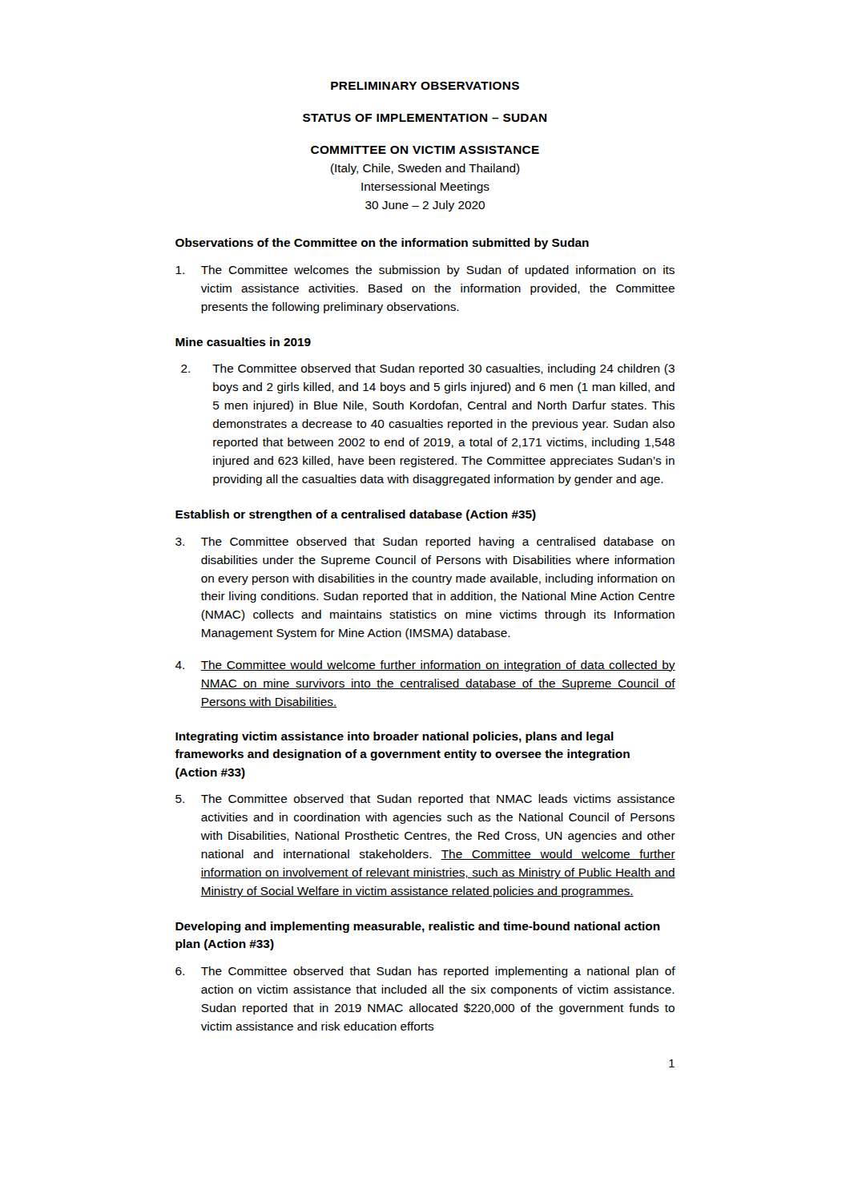Preliminary Observations
Status of Implementation – Sudan
Committee on Victim Assistance
(Italy, Chile, Sweden and Thailand)
Intersessional Meetings
30 June – 2 July 2020
Observations of the Committee on the information submitted by Sudan
1. The Committee welcomes the submission by Sudan of updated information on its victim assistance activities. Based on the information provided, the Committee presents the following preliminary observations.
Mine casualties in 2019
2. The Committee observed that Sudan reported 30 casualties, including 24 children (3 boys and 2 girls killed, and 14 boys and 5 girls injured) and 6 men (1 man killed, and 5 men injured) in Blue Nile, South Kordofan, Central and North Darfur states. This demonstrates a decrease to 40 casualties reported in the previous year. Sudan also reported that between 2002 to end of 2019, a total of 2,171 victims, including 1,548 injured and 623 killed, have been registered. The Committee appreciates Sudan’s in providing all the casualties data with disaggregated information by gender and age.
Establish or strengthen of a centralised database (Action #35)
3. The Committee observed that Sudan reported having a centralised database on disabilities under the Supreme Council of Persons with Disabilities where information on every person with disabilities in the country made available, including information on their living conditions. Sudan reported that in addition, the National Mine Action Centre (NMAC) collects and maintains statistics on mine victims through its Information Management System for Mine Action (IMSMA) database.
4. The Committee would welcome further information on integration of data collected by NMAC on mine survivors into the centralised database of the Supreme Council of Persons with Disabilities.
Integrating victim assistance into broader national policies, plans and legal frameworks and designation of a government entity to oversee the integration (Action #33)
5. The Committee observed that Sudan reported that NMAC leads victims assistance activities and in coordination with agencies such as the National Council of Persons with Disabilities, National Prosthetic Centres, the Red Cross, UN agencies and other national and international stakeholders. The Committee would welcome further information on involvement of relevant ministries, such as Ministry of Public Health and Ministry of Social Welfare in victim assistance related policies and programmes.
Developing and implementing measurable, realistic and time-bound national action plan (Action #33)
6. The Committee observed that Sudan has reported implementing a national plan of action on victim assistance that included all the six components of victim assistance. Sudan reported that in 2019 NMAC allocated $220,000 of the government funds to victim assistance and risk education efforts
1